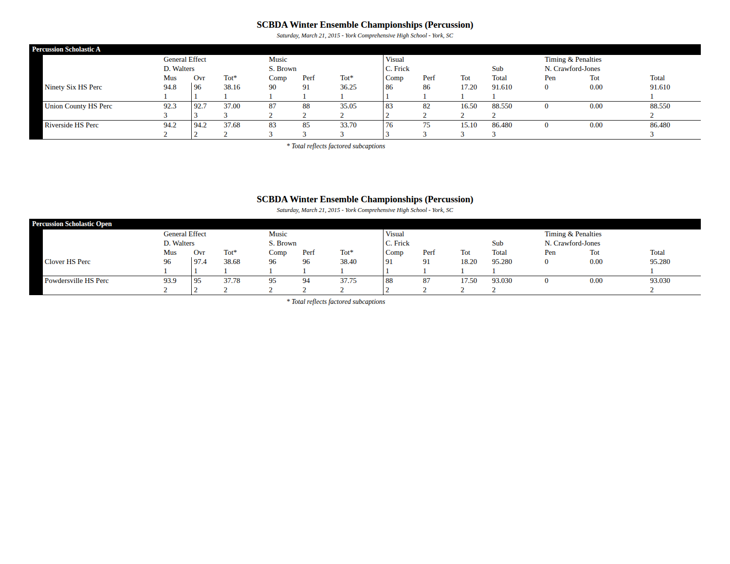SCBDA Winter Ensemble Championships (Percussion)
Saturday, March 21, 2015 - York Comprehensive High School - York, SC
Percussion Scholastic A
| | | General Effect | Music | Visual | | Timing & Penalties |
| | | D. Walters | S. Brown | C. Frick | | Sub | N. Crawford-Jones |
| | | Mus | Ovr | Tot* | Comp | Perf | Tot* | Comp | Perf | Tot | Total | Pen | Tot | Total |
| | Ninety Six HS Perc | 94.8 | 96 | 38.16 | 90 | 91 | 36.25 | 86 | 86 | 17.20 | 91.610 | 0 | 0.00 | 91.610 |
| | | 1 | 1 | 1 | 1 | 1 | 1 | 1 | 1 | 1 | 1 | | | 1 |
| | Union County HS Perc | 92.3 | 92.7 | 37.00 | 87 | 88 | 35.05 | 83 | 82 | 16.50 | 88.550 | 0 | 0.00 | 88.550 |
| | | 3 | 3 | 3 | 2 | 2 | 2 | 2 | 2 | 2 | 2 | | | 2 |
| | Riverside HS Perc | 94.2 | 94.2 | 37.68 | 83 | 85 | 33.70 | 76 | 75 | 15.10 | 86.480 | 0 | 0.00 | 86.480 |
| | | 2 | 2 | 2 | 3 | 3 | 3 | 3 | 3 | 3 | 3 | | | 3 |
* Total reflects factored subcaptions
SCBDA Winter Ensemble Championships (Percussion)
Saturday, March 21, 2015 - York Comprehensive High School - York, SC
Percussion Scholastic Open
| | | General Effect | Music | Visual | | Timing & Penalties |
| | | D. Walters | S. Brown | C. Frick | | Sub | N. Crawford-Jones |
| | | Mus | Ovr | Tot* | Comp | Perf | Tot* | Comp | Perf | Tot | Total | Pen | Tot | Total |
| | Clover HS Perc | 96 | 97.4 | 38.68 | 96 | 96 | 38.40 | 91 | 91 | 18.20 | 95.280 | 0 | 0.00 | 95.280 |
| | | 1 | 1 | 1 | 1 | 1 | 1 | 1 | 1 | 1 | 1 | | | 1 |
| | Powdersville HS Perc | 93.9 | 95 | 37.78 | 95 | 94 | 37.75 | 88 | 87 | 17.50 | 93.030 | 0 | 0.00 | 93.030 |
| | | 2 | 2 | 2 | 2 | 2 | 2 | 2 | 2 | 2 | 2 | | | 2 |
* Total reflects factored subcaptions